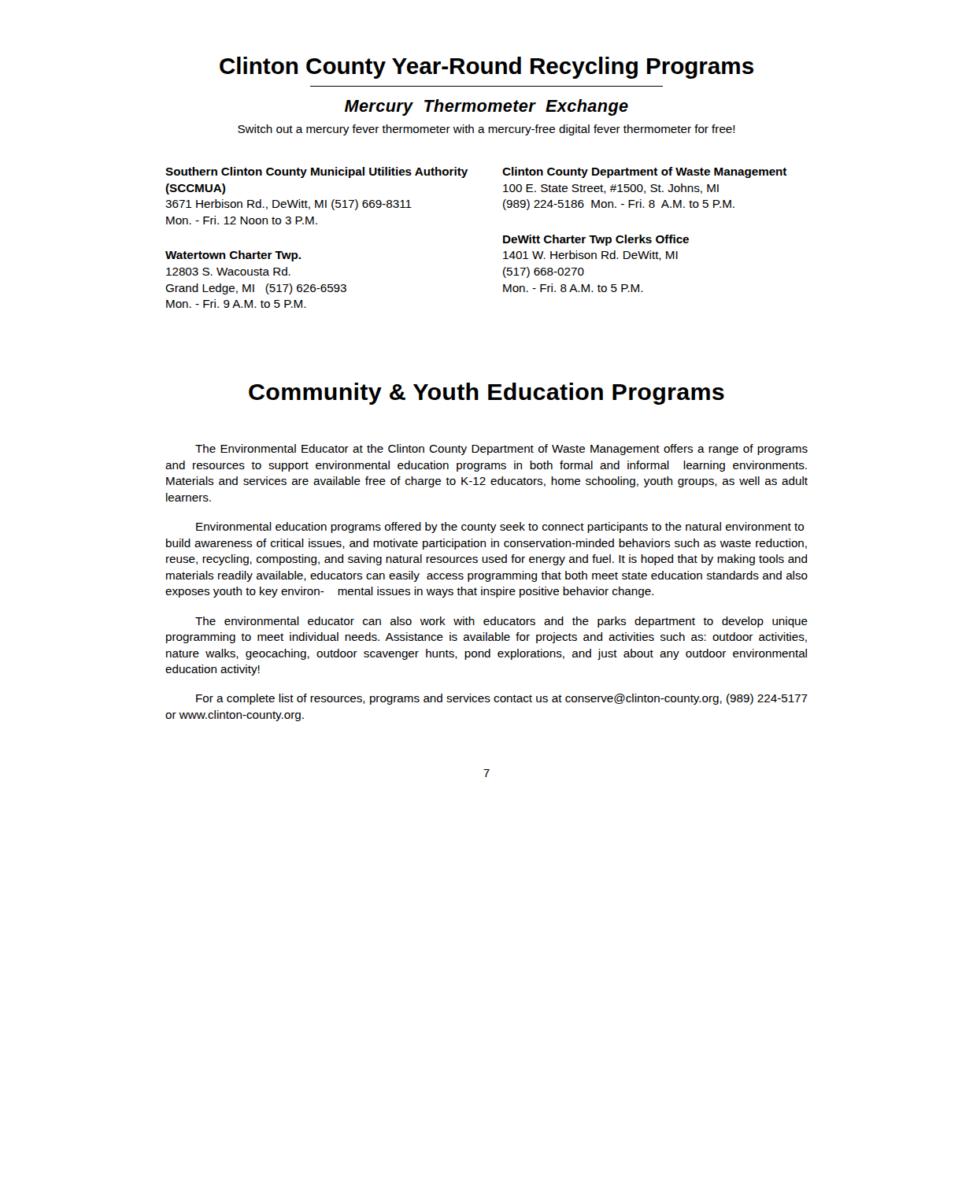Clinton County Year-Round Recycling Programs
Mercury Thermometer Exchange
Switch out a mercury fever thermometer with a mercury-free digital fever thermometer for free!
Southern Clinton County Municipal Utilities Authority (SCCMUA)
3671 Herbison Rd., DeWitt, MI (517) 669-8311
Mon. - Fri. 12 Noon to 3 P.M.
Watertown Charter Twp.
12803 S. Wacousta Rd.
Grand Ledge, MI (517) 626-6593
Mon. - Fri. 9 A.M. to 5 P.M.
Clinton County Department of Waste Management
100 E. State Street, #1500, St. Johns, MI
(989) 224-5186 Mon. - Fri. 8 A.M. to 5 P.M.
DeWitt Charter Twp Clerks Office
1401 W. Herbison Rd. DeWitt, MI
(517) 668-0270
Mon. - Fri. 8 A.M. to 5 P.M.
Community & Youth Education Programs
The Environmental Educator at the Clinton County Department of Waste Management offers a range of programs and resources to support environmental education programs in both formal and informal learning environments. Materials and services are available free of charge to K-12 educators, home schooling, youth groups, as well as adult learners.
Environmental education programs offered by the county seek to connect participants to the natural environment to build awareness of critical issues, and motivate participation in conservation-minded behaviors such as waste reduction, reuse, recycling, composting, and saving natural resources used for energy and fuel. It is hoped that by making tools and materials readily available, educators can easily access programming that both meet state education standards and also exposes youth to key environ- mental issues in ways that inspire positive behavior change.
The environmental educator can also work with educators and the parks department to develop unique programming to meet individual needs. Assistance is available for projects and activities such as: outdoor activities, nature walks, geocaching, outdoor scavenger hunts, pond explorations, and just about any outdoor environmental education activity!
For a complete list of resources, programs and services contact us at conserve@clinton-county.org, (989) 224-5177 or www.clinton-county.org.
7